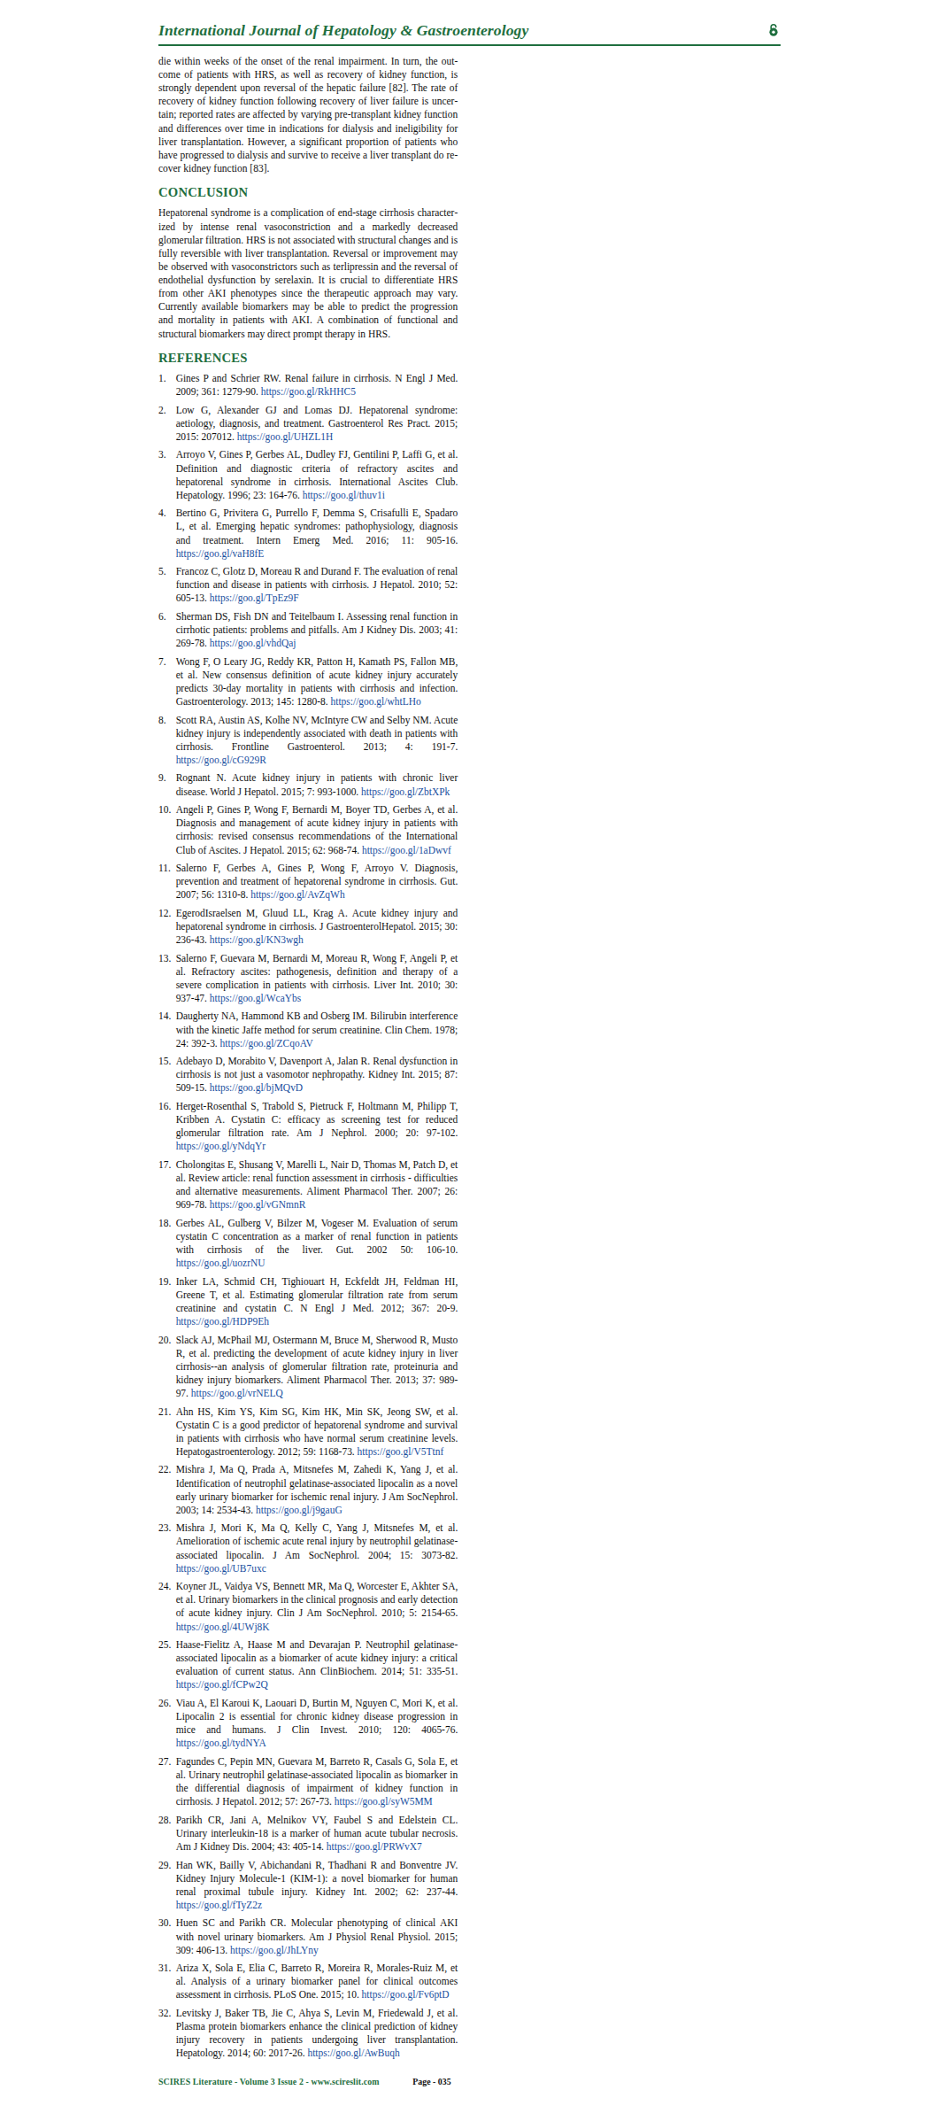International Journal of Hepatology & Gastroenterology
die within weeks of the onset of the renal impairment. In turn, the outcome of patients with HRS, as well as recovery of kidney function, is strongly dependent upon reversal of the hepatic failure [82]. The rate of recovery of kidney function following recovery of liver failure is uncertain; reported rates are affected by varying pre-transplant kidney function and differences over time in indications for dialysis and ineligibility for liver transplantation. However, a significant proportion of patients who have progressed to dialysis and survive to receive a liver transplant do recover kidney function [83].
CONCLUSION
Hepatorenal syndrome is a complication of end-stage cirrhosis characterized by intense renal vasoconstriction and a markedly decreased glomerular filtration. HRS is not associated with structural changes and is fully reversible with liver transplantation. Reversal or improvement may be observed with vasoconstrictors such as terlipressin and the reversal of endothelial dysfunction by serelaxin. It is crucial to differentiate HRS from other AKI phenotypes since the therapeutic approach may vary. Currently available biomarkers may be able to predict the progression and mortality in patients with AKI. A combination of functional and structural biomarkers may direct prompt therapy in HRS.
REFERENCES
Gines P and Schrier RW. Renal failure in cirrhosis. N Engl J Med. 2009; 361: 1279-90. https://goo.gl/RkHHC5
Low G, Alexander GJ and Lomas DJ. Hepatorenal syndrome: aetiology, diagnosis, and treatment. Gastroenterol Res Pract. 2015; 2015: 207012. https://goo.gl/UHZL1H
Arroyo V, Gines P, Gerbes AL, Dudley FJ, Gentilini P, Laffi G, et al. Definition and diagnostic criteria of refractory ascites and hepatorenal syndrome in cirrhosis. International Ascites Club. Hepatology. 1996; 23: 164-76. https://goo.gl/thuv1i
Bertino G, Privitera G, Purrello F, Demma S, Crisafulli E, Spadaro L, et al. Emerging hepatic syndromes: pathophysiology, diagnosis and treatment. Intern Emerg Med. 2016; 11: 905-16. https://goo.gl/vaH8fE
Francoz C, Glotz D, Moreau R and Durand F. The evaluation of renal function and disease in patients with cirrhosis. J Hepatol. 2010; 52: 605-13. https://goo.gl/TpEz9F
Sherman DS, Fish DN and Teitelbaum I. Assessing renal function in cirrhotic patients: problems and pitfalls. Am J Kidney Dis. 2003; 41: 269-78. https://goo.gl/vhdQaj
Wong F, O Leary JG, Reddy KR, Patton H, Kamath PS, Fallon MB, et al. New consensus definition of acute kidney injury accurately predicts 30-day mortality in patients with cirrhosis and infection. Gastroenterology. 2013; 145: 1280-8. https://goo.gl/whtLHo
Scott RA, Austin AS, Kolhe NV, McIntyre CW and Selby NM. Acute kidney injury is independently associated with death in patients with cirrhosis. Frontline Gastroenterol. 2013; 4: 191-7. https://goo.gl/cG929R
Rognant N. Acute kidney injury in patients with chronic liver disease. World J Hepatol. 2015; 7: 993-1000. https://goo.gl/ZbtXPk
Angeli P, Gines P, Wong F, Bernardi M, Boyer TD, Gerbes A, et al. Diagnosis and management of acute kidney injury in patients with cirrhosis: revised consensus recommendations of the International Club of Ascites. J Hepatol. 2015; 62: 968-74. https://goo.gl/1aDwvf
Salerno F, Gerbes A, Gines P, Wong F, Arroyo V. Diagnosis, prevention and treatment of hepatorenal syndrome in cirrhosis. Gut. 2007; 56: 1310-8. https://goo.gl/AvZqWh
EgerodIsraelsen M, Gluud LL, Krag A. Acute kidney injury and hepatorenal syndrome in cirrhosis. J GastroenterolHepatol. 2015; 30: 236-43. https://goo.gl/KN3wgh
Salerno F, Guevara M, Bernardi M, Moreau R, Wong F, Angeli P, et al. Refractory ascites: pathogenesis, definition and therapy of a severe complication in patients with cirrhosis. Liver Int. 2010; 30: 937-47. https://goo.gl/WcaYbs
Daugherty NA, Hammond KB and Osberg IM. Bilirubin interference with the kinetic Jaffe method for serum creatinine. Clin Chem. 1978; 24: 392-3. https://goo.gl/ZCqoAV
Adebayo D, Morabito V, Davenport A, Jalan R. Renal dysfunction in cirrhosis is not just a vasomotor nephropathy. Kidney Int. 2015; 87: 509-15. https://goo.gl/bjMQvD
Herget-Rosenthal S, Trabold S, Pietruck F, Holtmann M, Philipp T, Kribben A. Cystatin C: efficacy as screening test for reduced glomerular filtration rate. Am J Nephrol. 2000; 20: 97-102. https://goo.gl/yNdqYr
Cholongitas E, Shusang V, Marelli L, Nair D, Thomas M, Patch D, et al. Review article: renal function assessment in cirrhosis - difficulties and alternative measurements. Aliment Pharmacol Ther. 2007; 26: 969-78. https://goo.gl/vGNmnR
Gerbes AL, Gulberg V, Bilzer M, Vogeser M. Evaluation of serum cystatin C concentration as a marker of renal function in patients with cirrhosis of the liver. Gut. 2002 50: 106-10. https://goo.gl/uozrNU
Inker LA, Schmid CH, Tighiouart H, Eckfeldt JH, Feldman HI, Greene T, et al. Estimating glomerular filtration rate from serum creatinine and cystatin C. N Engl J Med. 2012; 367: 20-9. https://goo.gl/HDP9Eh
Slack AJ, McPhail MJ, Ostermann M, Bruce M, Sherwood R, Musto R, et al. predicting the development of acute kidney injury in liver cirrhosis--an analysis of glomerular filtration rate, proteinuria and kidney injury biomarkers. Aliment Pharmacol Ther. 2013; 37: 989-97. https://goo.gl/vrNELQ
Ahn HS, Kim YS, Kim SG, Kim HK, Min SK, Jeong SW, et al. Cystatin C is a good predictor of hepatorenal syndrome and survival in patients with cirrhosis who have normal serum creatinine levels. Hepatogastroenterology. 2012; 59: 1168-73. https://goo.gl/V5Ttnf
Mishra J, Ma Q, Prada A, Mitsnefes M, Zahedi K, Yang J, et al. Identification of neutrophil gelatinase-associated lipocalin as a novel early urinary biomarker for ischemic renal injury. J Am SocNephrol. 2003; 14: 2534-43. https://goo.gl/j9gauG
Mishra J, Mori K, Ma Q, Kelly C, Yang J, Mitsnefes M, et al. Amelioration of ischemic acute renal injury by neutrophil gelatinase-associated lipocalin. J Am SocNephrol. 2004; 15: 3073-82. https://goo.gl/UB7uxc
Koyner JL, Vaidya VS, Bennett MR, Ma Q, Worcester E, Akhter SA, et al. Urinary biomarkers in the clinical prognosis and early detection of acute kidney injury. Clin J Am SocNephrol. 2010; 5: 2154-65. https://goo.gl/4UWj8K
Haase-Fielitz A, Haase M and Devarajan P. Neutrophil gelatinase-associated lipocalin as a biomarker of acute kidney injury: a critical evaluation of current status. Ann ClinBiochem. 2014; 51: 335-51. https://goo.gl/fCPw2Q
Viau A, El Karoui K, Laouari D, Burtin M, Nguyen C, Mori K, et al. Lipocalin 2 is essential for chronic kidney disease progression in mice and humans. J Clin Invest. 2010; 120: 4065-76. https://goo.gl/tydNYA
Fagundes C, Pepin MN, Guevara M, Barreto R, Casals G, Sola E, et al. Urinary neutrophil gelatinase-associated lipocalin as biomarker in the differential diagnosis of impairment of kidney function in cirrhosis. J Hepatol. 2012; 57: 267-73. https://goo.gl/syW5MM
Parikh CR, Jani A, Melnikov VY, Faubel S and Edelstein CL. Urinary interleukin-18 is a marker of human acute tubular necrosis. Am J Kidney Dis. 2004; 43: 405-14. https://goo.gl/PRWvX7
Han WK, Bailly V, Abichandani R, Thadhani R and Bonventre JV. Kidney Injury Molecule-1 (KIM-1): a novel biomarker for human renal proximal tubule injury. Kidney Int. 2002; 62: 237-44. https://goo.gl/fTyZ2z
Huen SC and Parikh CR. Molecular phenotyping of clinical AKI with novel urinary biomarkers. Am J Physiol Renal Physiol. 2015; 309: 406-13. https://goo.gl/JhLYny
Ariza X, Sola E, Elia C, Barreto R, Moreira R, Morales-Ruiz M, et al. Analysis of a urinary biomarker panel for clinical outcomes assessment in cirrhosis. PLoS One. 2015; 10. https://goo.gl/Fv6ptD
Levitsky J, Baker TB, Jie C, Ahya S, Levin M, Friedewald J, et al. Plasma protein biomarkers enhance the clinical prediction of kidney injury recovery in patients undergoing liver transplantation. Hepatology. 2014; 60: 2017-26. https://goo.gl/AwBuqh
SCIRES Literature - Volume 3 Issue 2 - www.scireslit.com
Page - 035